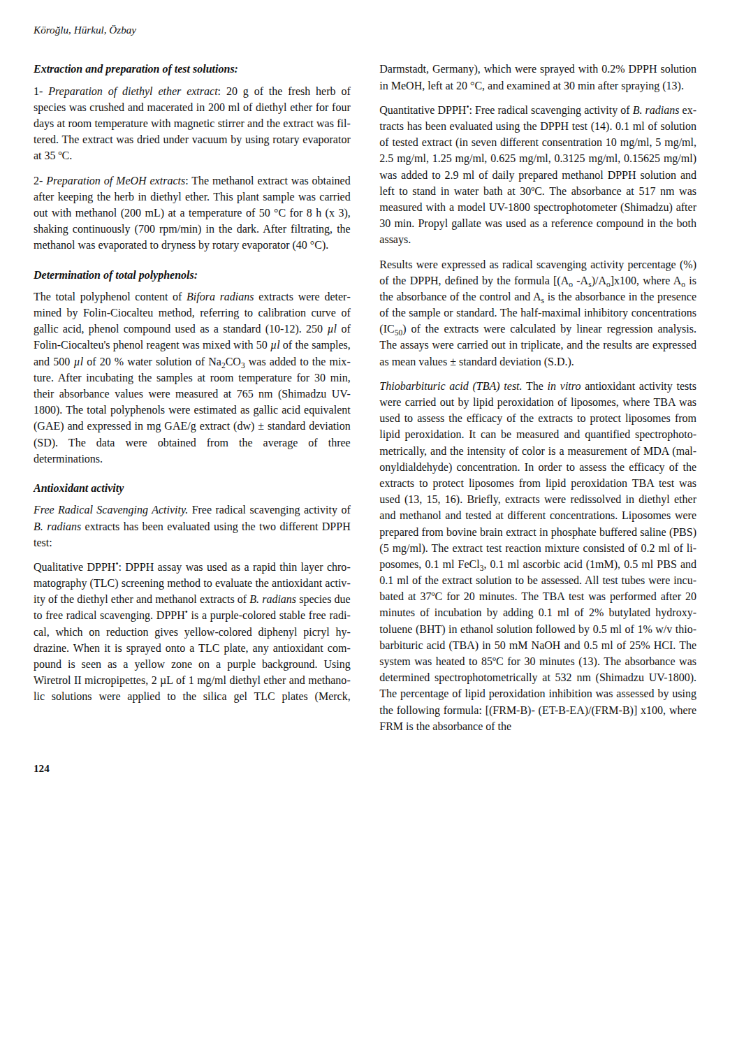Köroğlu, Hürkul, Özbay
Extraction and preparation of test solutions:
1- Preparation of diethyl ether extract: 20 g of the fresh herb of species was crushed and macerated in 200 ml of diethyl ether for four days at room temperature with magnetic stirrer and the extract was filtered. The extract was dried under vacuum by using rotary evaporator at 35 ºC.
2- Preparation of MeOH extracts: The methanol extract was obtained after keeping the herb in diethyl ether. This plant sample was carried out with methanol (200 mL) at a temperature of 50 °C for 8 h (x 3), shaking continuously (700 rpm/min) in the dark. After filtrating, the methanol was evaporated to dryness by rotary evaporator (40 °C).
Determination of total polyphenols:
The total polyphenol content of Bifora radians extracts were determined by Folin-Ciocalteu method, referring to calibration curve of gallic acid, phenol compound used as a standard (10-12). 250 µl of Folin-Ciocalteu's phenol reagent was mixed with 50 µl of the samples, and 500 µl of 20 % water solution of Na2CO3 was added to the mixture. After incubating the samples at room temperature for 30 min, their absorbance values were measured at 765 nm (Shimadzu UV-1800). The total polyphenols were estimated as gallic acid equivalent (GAE) and expressed in mg GAE/g extract (dw) ± standard deviation (SD). The data were obtained from the average of three determinations.
Antioxidant activity
Free Radical Scavenging Activity. Free radical scavenging activity of B. radians extracts has been evaluated using the two different DPPH test:
Qualitative DPPH•: DPPH assay was used as a rapid thin layer chromatography (TLC) screening method to evaluate the antioxidant activity of the diethyl ether and methanol extracts of B. radians species due to free radical scavenging. DPPH• is a purple-colored stable free radical, which on reduction gives yellow-colored diphenyl picryl hydrazine. When it is sprayed onto a TLC plate, any antioxidant compound is seen as a yellow zone on a purple background. Using Wiretrol II micropipettes, 2 µL of 1 mg/ml diethyl ether and methanolic solutions were applied to the silica gel TLC plates (Merck, Darmstadt, Germany), which were sprayed with 0.2% DPPH solution in MeOH, left at 20 °C, and examined at 30 min after spraying (13).
Quantitative DPPH•: Free radical scavenging activity of B. radians extracts has been evaluated using the DPPH test (14). 0.1 ml of solution of tested extract (in seven different consentration 10 mg/ml, 5 mg/ml, 2.5 mg/ml, 1.25 mg/ml, 0.625 mg/ml, 0.3125 mg/ml, 0.15625 mg/ml) was added to 2.9 ml of daily prepared methanol DPPH solution and left to stand in water bath at 30ºC. The absorbance at 517 nm was measured with a model UV-1800 spectrophotometer (Shimadzu) after 30 min. Propyl gallate was used as a reference compound in the both assays.
Results were expressed as radical scavenging activity percentage (%) of the DPPH, defined by the formula [(Ao -As)/Ao]x100, where Ao is the absorbance of the control and As is the absorbance in the presence of the sample or standard. The half-maximal inhibitory concentrations (IC50) of the extracts were calculated by linear regression analysis. The assays were carried out in triplicate, and the results are expressed as mean values ± standard deviation (S.D.).
Thiobarbituric acid (TBA) test. The in vitro antioxidant activity tests were carried out by lipid peroxidation of liposomes, where TBA was used to assess the efficacy of the extracts to protect liposomes from lipid peroxidation. It can be measured and quantified spectrophotometrically, and the intensity of color is a measurement of MDA (malonyldialdehyde) concentration. In order to assess the efficacy of the extracts to protect liposomes from lipid peroxidation TBA test was used (13, 15, 16). Briefly, extracts were redissolved in diethyl ether and methanol and tested at different concentrations. Liposomes were prepared from bovine brain extract in phosphate buffered saline (PBS) (5 mg/ml). The extract test reaction mixture consisted of 0.2 ml of liposomes, 0.1 ml FeCl3, 0.1 ml ascorbic acid (1mM), 0.5 ml PBS and 0.1 ml of the extract solution to be assessed. All test tubes were incubated at 37ºC for 20 minutes. The TBA test was performed after 20 minutes of incubation by adding 0.1 ml of 2% butylated hydroxytoluene (BHT) in ethanol solution followed by 0.5 ml of 1% w/v thiobarbituric acid (TBA) in 50 mM NaOH and 0.5 ml of 25% HCI. The system was heated to 85ºC for 30 minutes (13). The absorbance was determined spectrophotometrically at 532 nm (Shimadzu UV-1800). The percentage of lipid peroxidation inhibition was assessed by using the following formula: [(FRM-B)- (ET-B-EA)/(FRM-B)] x100, where FRM is the absorbance of the
124